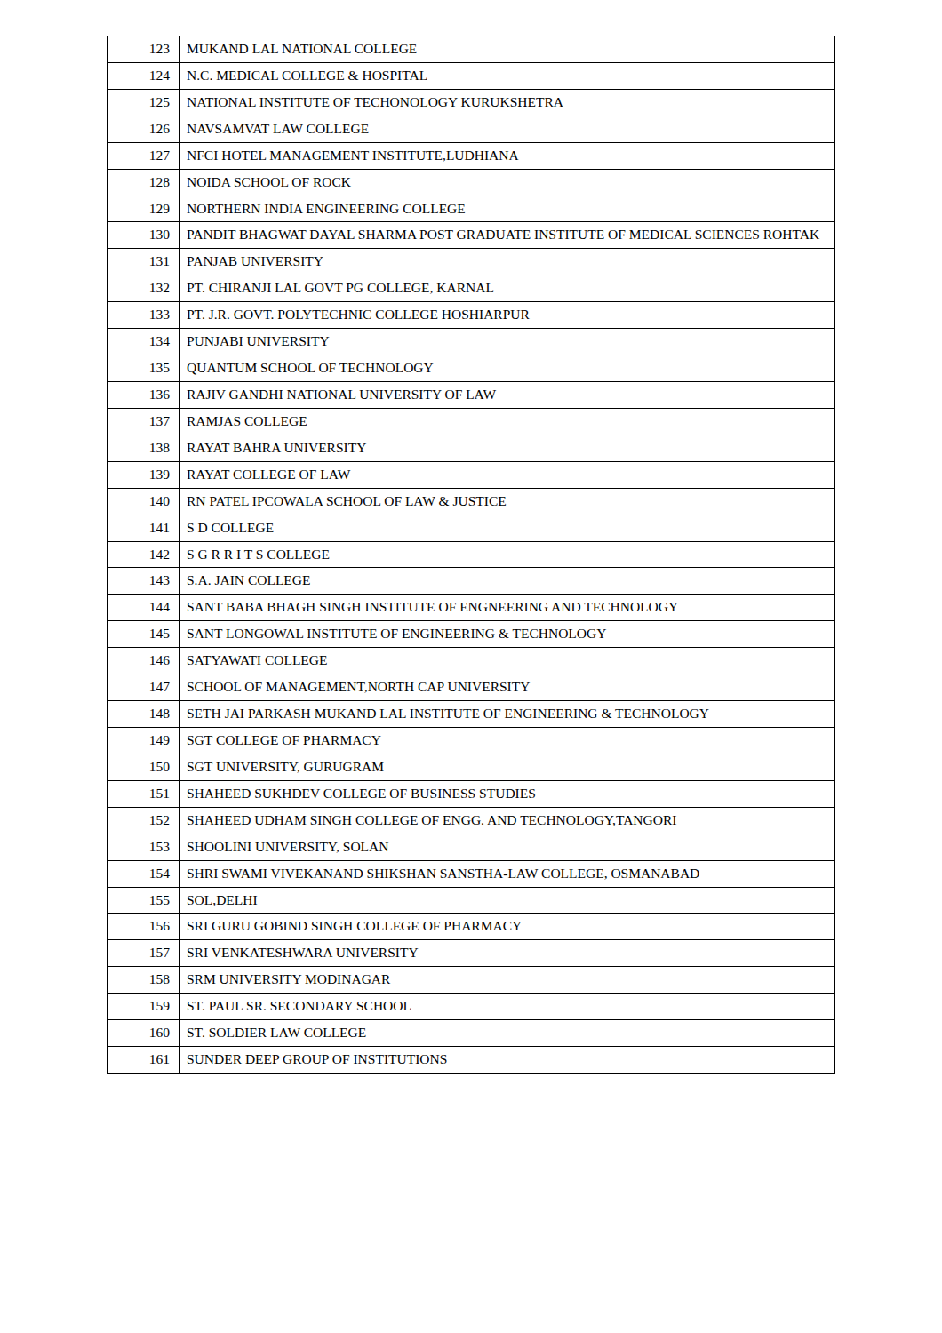| 123 | MUKAND LAL NATIONAL COLLEGE |
| 124 | N.C. MEDICAL COLLEGE & HOSPITAL |
| 125 | NATIONAL INSTITUTE OF TECHONOLOGY KURUKSHETRA |
| 126 | NAVSAMVAT LAW COLLEGE |
| 127 | NFCI HOTEL MANAGEMENT INSTITUTE,LUDHIANA |
| 128 | NOIDA SCHOOL OF ROCK |
| 129 | NORTHERN INDIA ENGINEERING COLLEGE |
| 130 | PANDIT BHAGWAT DAYAL SHARMA POST GRADUATE INSTITUTE OF MEDICAL SCIENCES ROHTAK |
| 131 | PANJAB UNIVERSITY |
| 132 | PT. CHIRANJI LAL GOVT PG COLLEGE, KARNAL |
| 133 | PT. J.R. GOVT. POLYTECHNIC COLLEGE HOSHIARPUR |
| 134 | PUNJABI UNIVERSITY |
| 135 | QUANTUM SCHOOL OF TECHNOLOGY |
| 136 | RAJIV GANDHI NATIONAL UNIVERSITY OF LAW |
| 137 | RAMJAS COLLEGE |
| 138 | RAYAT BAHRA UNIVERSITY |
| 139 | RAYAT COLLEGE OF LAW |
| 140 | RN PATEL IPCOWALA SCHOOL OF LAW & JUSTICE |
| 141 | S D COLLEGE |
| 142 | S G R R I T S COLLEGE |
| 143 | S.A. JAIN COLLEGE |
| 144 | SANT BABA BHAGH SINGH INSTITUTE OF ENGNEERING AND TECHNOLOGY |
| 145 | SANT LONGOWAL INSTITUTE OF ENGINEERING & TECHNOLOGY |
| 146 | SATYAWATI COLLEGE |
| 147 | SCHOOL OF MANAGEMENT,NORTH CAP UNIVERSITY |
| 148 | SETH JAI PARKASH MUKAND LAL INSTITUTE OF ENGINEERING & TECHNOLOGY |
| 149 | SGT COLLEGE OF PHARMACY |
| 150 | SGT UNIVERSITY, GURUGRAM |
| 151 | SHAHEED SUKHDEV COLLEGE OF BUSINESS STUDIES |
| 152 | SHAHEED UDHAM SINGH COLLEGE OF ENGG. AND TECHNOLOGY,TANGORI |
| 153 | SHOOLINI UNIVERSITY, SOLAN |
| 154 | SHRI SWAMI VIVEKANAND SHIKSHAN SANSTHA-LAW COLLEGE, OSMANABAD |
| 155 | SOL,DELHI |
| 156 | SRI GURU GOBIND SINGH COLLEGE OF PHARMACY |
| 157 | SRI VENKATESHWARA UNIVERSITY |
| 158 | SRM UNIVERSITY MODINAGAR |
| 159 | ST. PAUL SR. SECONDARY SCHOOL |
| 160 | ST. SOLDIER LAW COLLEGE |
| 161 | SUNDER DEEP GROUP OF INSTITUTIONS |